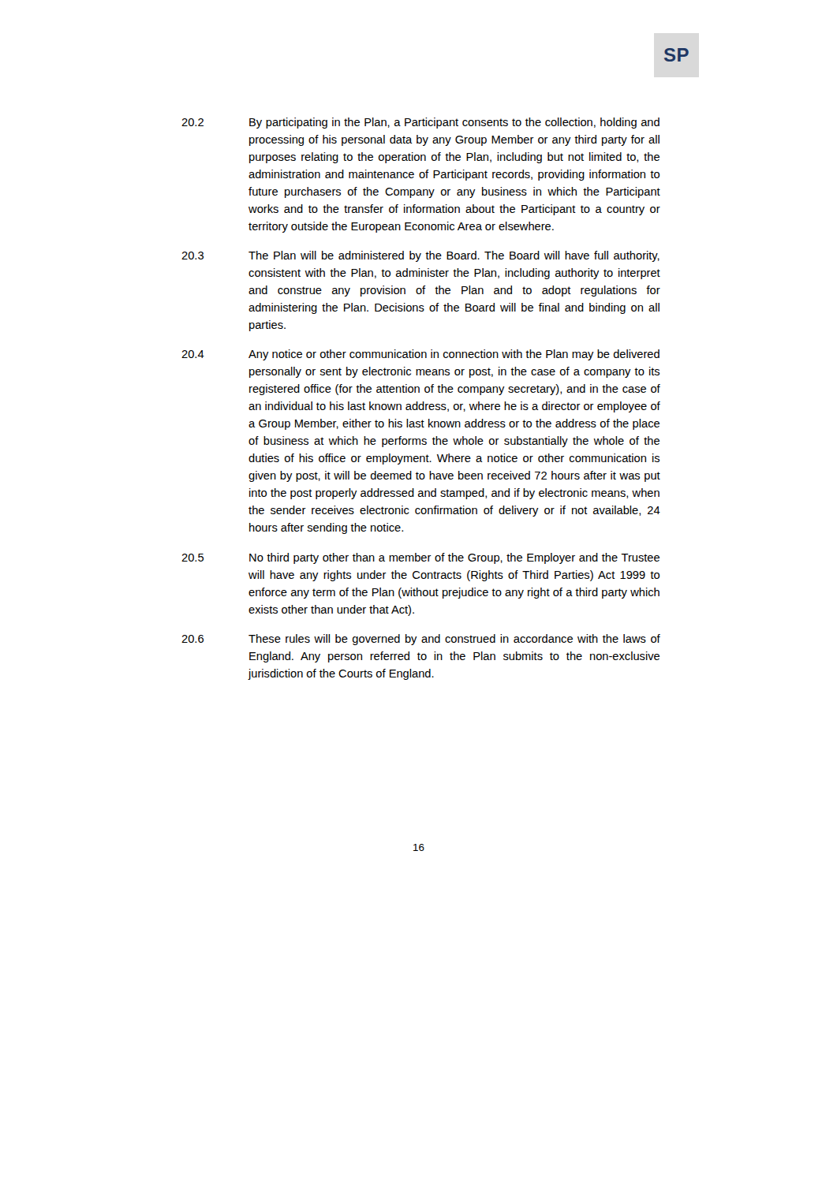SP
20.2
By participating in the Plan, a Participant consents to the collection, holding and processing of his personal data by any Group Member or any third party for all purposes relating to the operation of the Plan, including but not limited to, the administration and maintenance of Participant records, providing information to future purchasers of the Company or any business in which the Participant works and to the transfer of information about the Participant to a country or territory outside the European Economic Area or elsewhere.
20.3
The Plan will be administered by the Board. The Board will have full authority, consistent with the Plan, to administer the Plan, including authority to interpret and construe any provision of the Plan and to adopt regulations for administering the Plan. Decisions of the Board will be final and binding on all parties.
20.4
Any notice or other communication in connection with the Plan may be delivered personally or sent by electronic means or post, in the case of a company to its registered office (for the attention of the company secretary), and in the case of an individual to his last known address, or, where he is a director or employee of a Group Member, either to his last known address or to the address of the place of business at which he performs the whole or substantially the whole of the duties of his office or employment. Where a notice or other communication is given by post, it will be deemed to have been received 72 hours after it was put into the post properly addressed and stamped, and if by electronic means, when the sender receives electronic confirmation of delivery or if not available, 24 hours after sending the notice.
20.5
No third party other than a member of the Group, the Employer and the Trustee will have any rights under the Contracts (Rights of Third Parties) Act 1999 to enforce any term of the Plan (without prejudice to any right of a third party which exists other than under that Act).
20.6
These rules will be governed by and construed in accordance with the laws of England. Any person referred to in the Plan submits to the non-exclusive jurisdiction of the Courts of England.
16